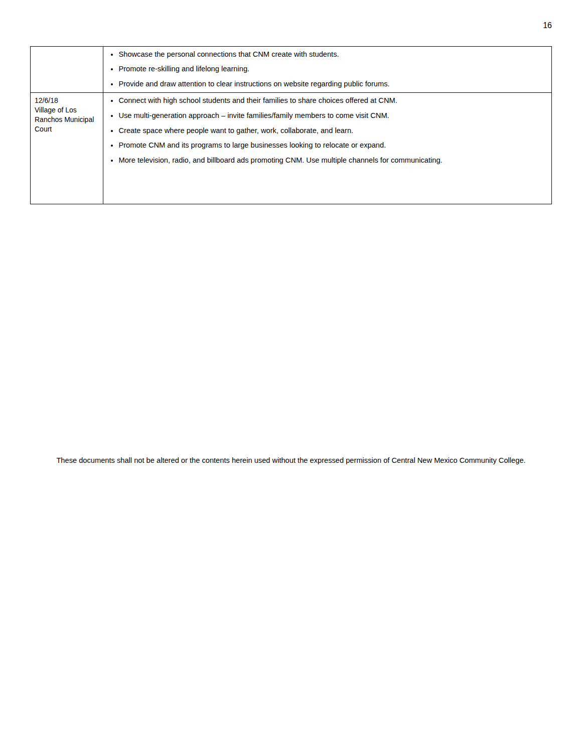16
| | Showcase the personal connections that CNM create with students. Promote re-skilling and lifelong learning. Provide and draw attention to clear instructions on website regarding public forums. |
| 12/6/18 Village of Los Ranchos Municipal Court | Connect with high school students and their families to share choices offered at CNM. Use multi-generation approach – invite families/family members to come visit CNM. Create space where people want to gather, work, collaborate, and learn. Promote CNM and its programs to large businesses looking to relocate or expand. More television, radio, and billboard ads promoting CNM. Use multiple channels for communicating. |
These documents shall not be altered or the contents herein used without the expressed permission of Central New Mexico Community College.